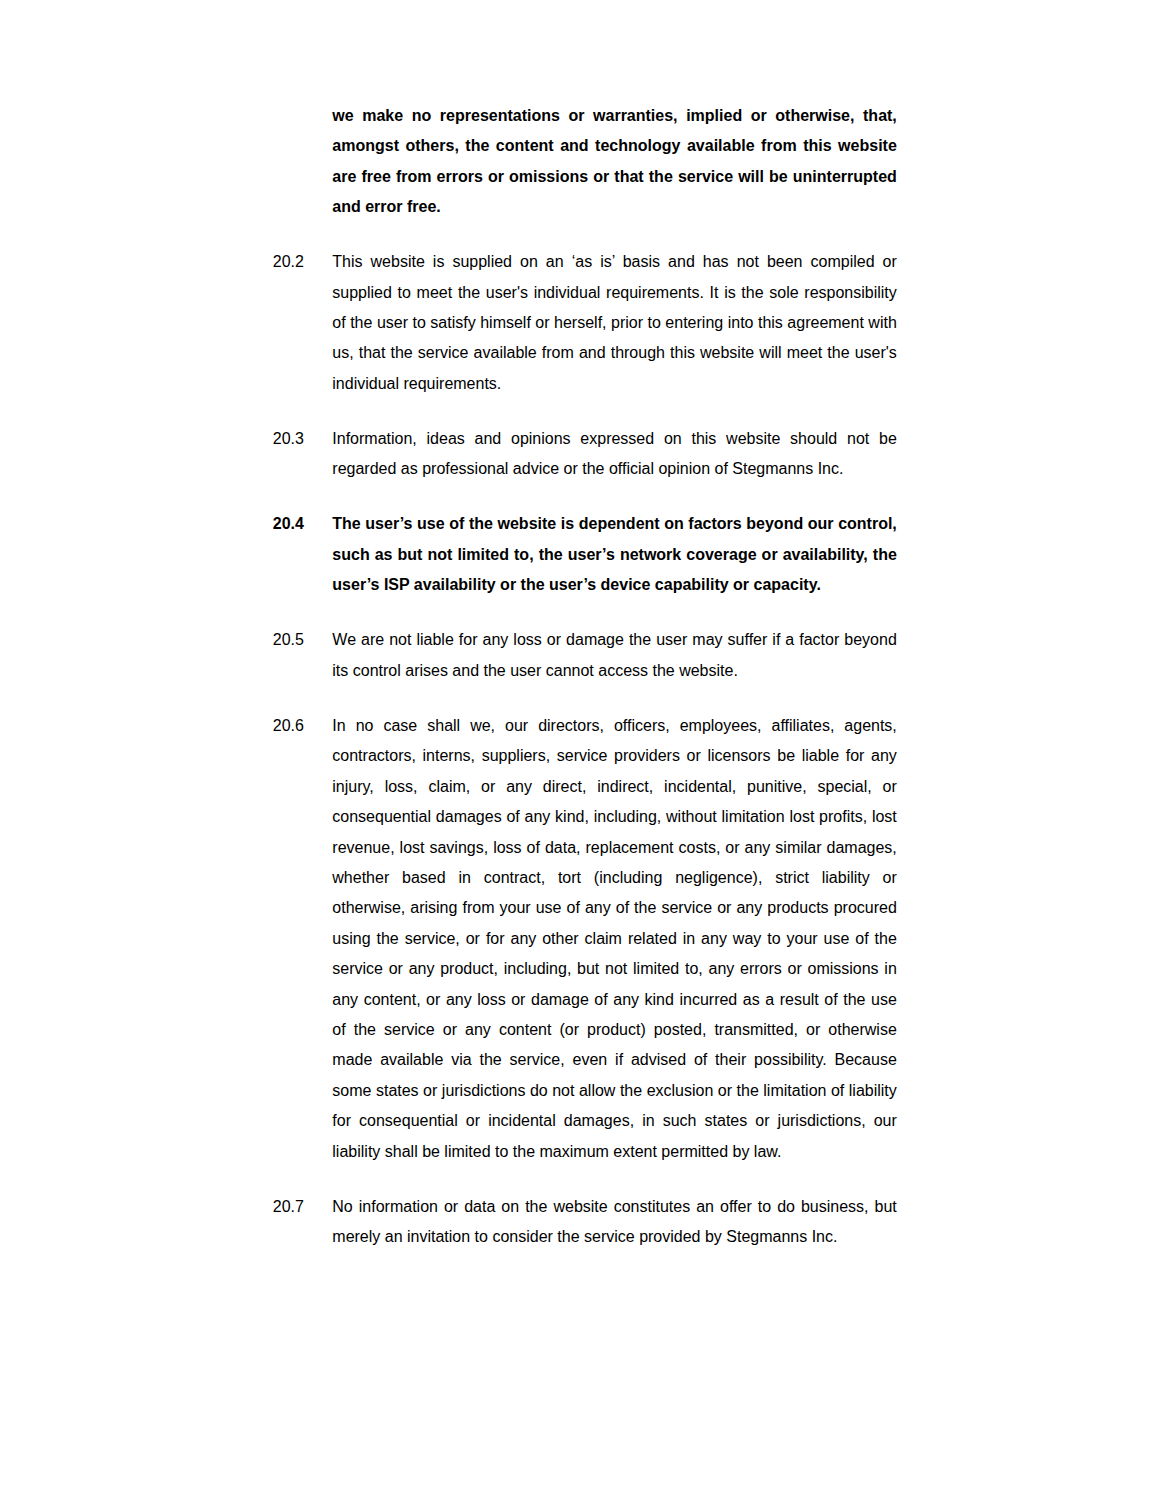we make no representations or warranties, implied or otherwise, that, amongst others, the content and technology available from this website are free from errors or omissions or that the service will be uninterrupted and error free.
20.2
This website is supplied on an ‘as is’ basis and has not been compiled or supplied to meet the user's individual requirements. It is the sole responsibility of the user to satisfy himself or herself, prior to entering into this agreement with us, that the service available from and through this website will meet the user's individual requirements.
20.3
Information, ideas and opinions expressed on this website should not be regarded as professional advice or the official opinion of Stegmanns Inc.
20.4
The user’s use of the website is dependent on factors beyond our control, such as but not limited to, the user’s network coverage or availability, the user’s ISP availability or the user’s device capability or capacity.
20.5
We are not liable for any loss or damage the user may suffer if a factor beyond its control arises and the user cannot access the website.
20.6
In no case shall we, our directors, officers, employees, affiliates, agents, contractors, interns, suppliers, service providers or licensors be liable for any injury, loss, claim, or any direct, indirect, incidental, punitive, special, or consequential damages of any kind, including, without limitation lost profits, lost revenue, lost savings, loss of data, replacement costs, or any similar damages, whether based in contract, tort (including negligence), strict liability or otherwise, arising from your use of any of the service or any products procured using the service, or for any other claim related in any way to your use of the service or any product, including, but not limited to, any errors or omissions in any content, or any loss or damage of any kind incurred as a result of the use of the service or any content (or product) posted, transmitted, or otherwise made available via the service, even if advised of their possibility. Because some states or jurisdictions do not allow the exclusion or the limitation of liability for consequential or incidental damages, in such states or jurisdictions, our liability shall be limited to the maximum extent permitted by law.
20.7
No information or data on the website constitutes an offer to do business, but merely an invitation to consider the service provided by Stegmanns Inc.